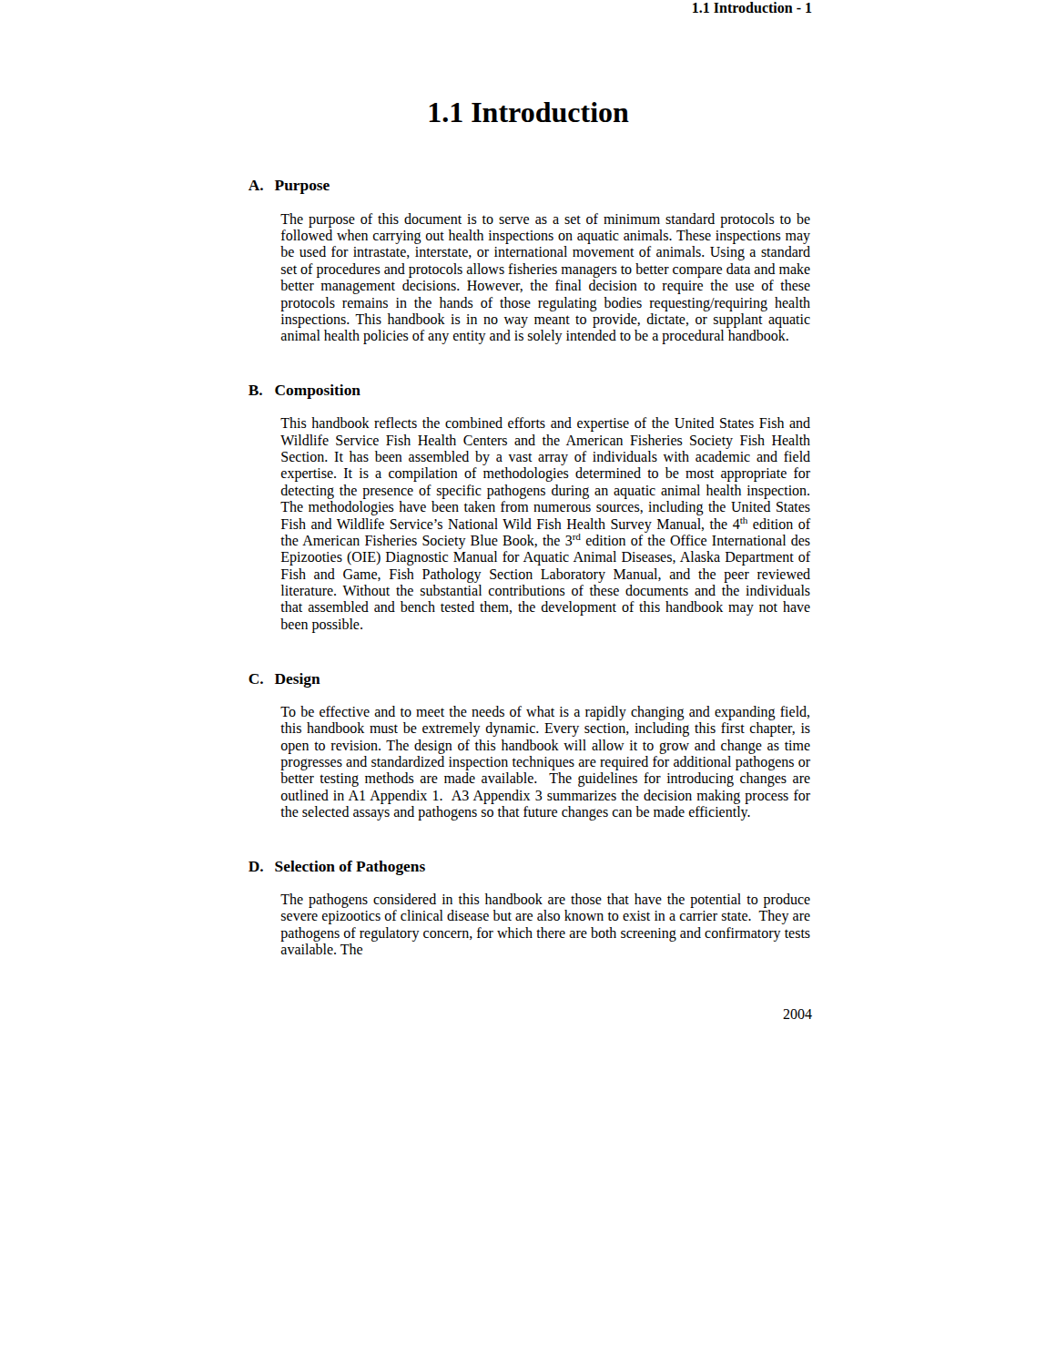1.1 Introduction - 1
1.1 Introduction
A. Purpose
The purpose of this document is to serve as a set of minimum standard protocols to be followed when carrying out health inspections on aquatic animals. These inspections may be used for intrastate, interstate, or international movement of animals. Using a standard set of procedures and protocols allows fisheries managers to better compare data and make better management decisions. However, the final decision to require the use of these protocols remains in the hands of those regulating bodies requesting/requiring health inspections. This handbook is in no way meant to provide, dictate, or supplant aquatic animal health policies of any entity and is solely intended to be a procedural handbook.
B. Composition
This handbook reflects the combined efforts and expertise of the United States Fish and Wildlife Service Fish Health Centers and the American Fisheries Society Fish Health Section. It has been assembled by a vast array of individuals with academic and field expertise. It is a compilation of methodologies determined to be most appropriate for detecting the presence of specific pathogens during an aquatic animal health inspection. The methodologies have been taken from numerous sources, including the United States Fish and Wildlife Service’s National Wild Fish Health Survey Manual, the 4th edition of the American Fisheries Society Blue Book, the 3rd edition of the Office International des Epizooties (OIE) Diagnostic Manual for Aquatic Animal Diseases, Alaska Department of Fish and Game, Fish Pathology Section Laboratory Manual, and the peer reviewed literature. Without the substantial contributions of these documents and the individuals that assembled and bench tested them, the development of this handbook may not have been possible.
C. Design
To be effective and to meet the needs of what is a rapidly changing and expanding field, this handbook must be extremely dynamic. Every section, including this first chapter, is open to revision. The design of this handbook will allow it to grow and change as time progresses and standardized inspection techniques are required for additional pathogens or better testing methods are made available. The guidelines for introducing changes are outlined in A1 Appendix 1. A3 Appendix 3 summarizes the decision making process for the selected assays and pathogens so that future changes can be made efficiently.
D. Selection of Pathogens
The pathogens considered in this handbook are those that have the potential to produce severe epizootics of clinical disease but are also known to exist in a carrier state. They are pathogens of regulatory concern, for which there are both screening and confirmatory tests available. The
2004